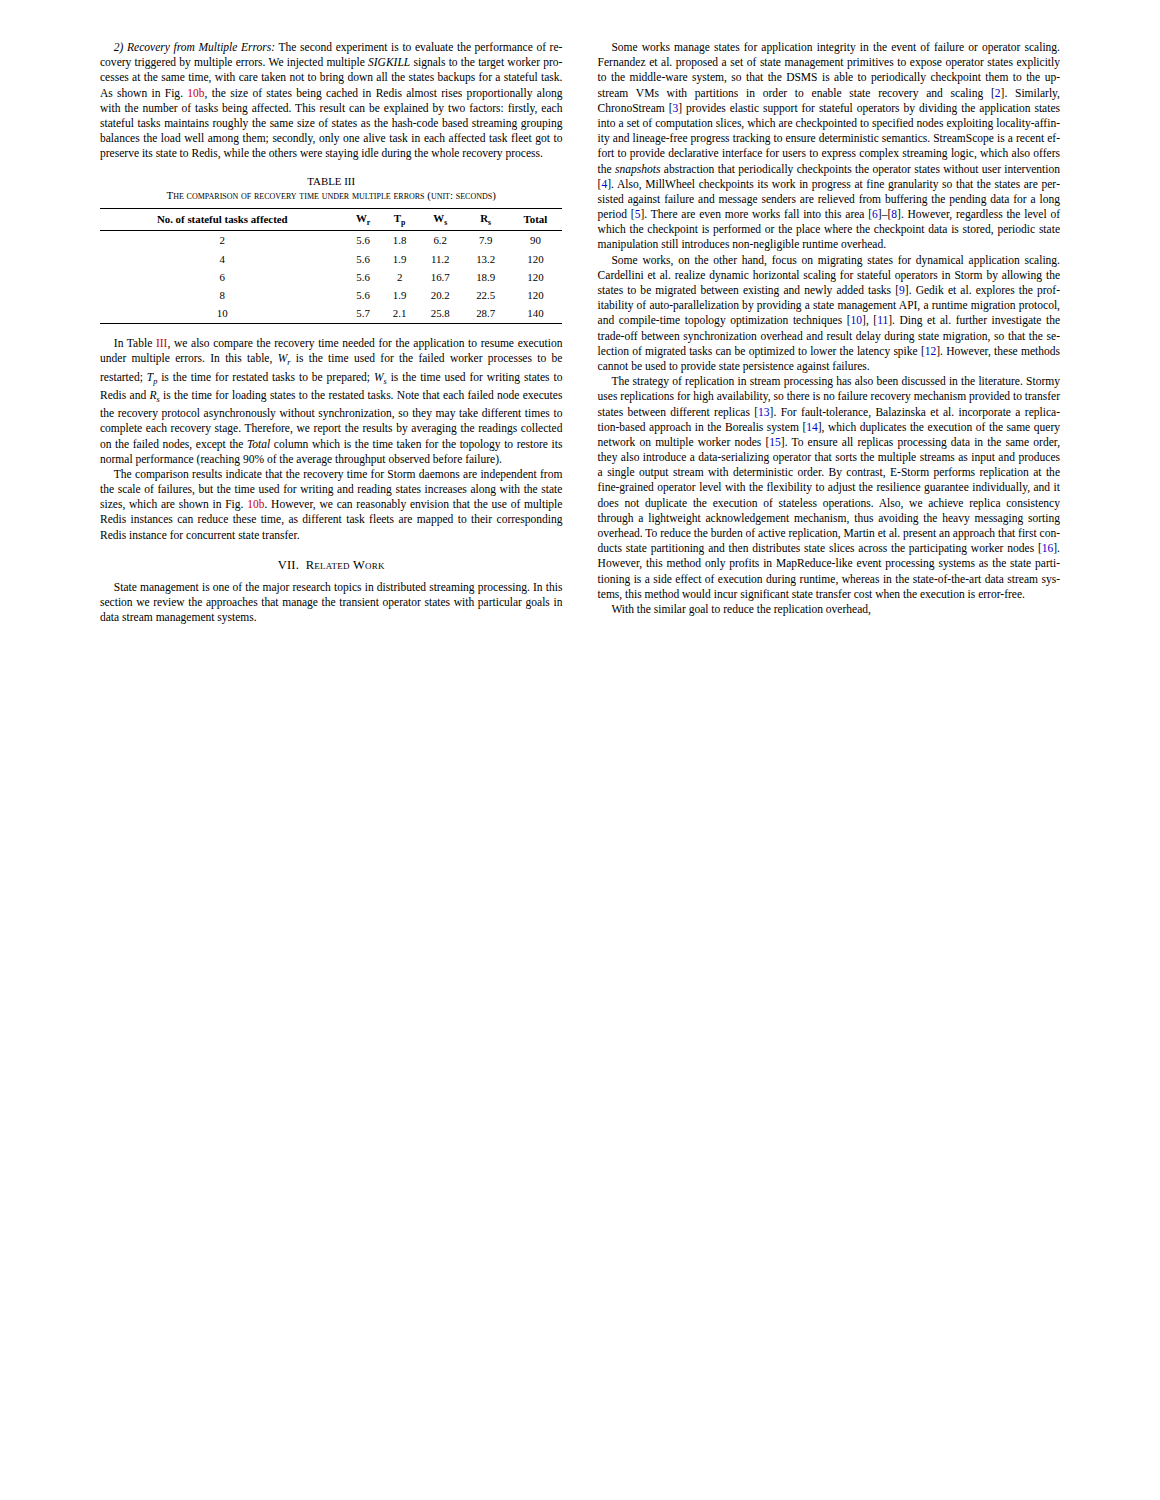2) Recovery from Multiple Errors: The second experiment is to evaluate the performance of recovery triggered by multiple errors. We injected multiple SIGKILL signals to the target worker processes at the same time, with care taken not to bring down all the states backups for a stateful task. As shown in Fig. 10b, the size of states being cached in Redis almost rises proportionally along with the number of tasks being affected. This result can be explained by two factors: firstly, each stateful tasks maintains roughly the same size of states as the hash-code based streaming grouping balances the load well among them; secondly, only one alive task in each affected task fleet got to preserve its state to Redis, while the others were staying idle during the whole recovery process.
TABLE III
The comparison of recovery time under multiple errors (unit: seconds)
| No. of stateful tasks affected | W r | T p | W s | R s | Total |
| --- | --- | --- | --- | --- | --- |
| 2 | 5.6 | 1.8 | 6.2 | 7.9 | 90 |
| 4 | 5.6 | 1.9 | 11.2 | 13.2 | 120 |
| 6 | 5.6 | 2 | 16.7 | 18.9 | 120 |
| 8 | 5.6 | 1.9 | 20.2 | 22.5 | 120 |
| 10 | 5.7 | 2.1 | 25.8 | 28.7 | 140 |
In Table III, we also compare the recovery time needed for the application to resume execution under multiple errors. In this table, Wr is the time used for the failed worker processes to be restarted; Tp is the time for restated tasks to be prepared; Ws is the time used for writing states to Redis and Rs is the time for loading states to the restated tasks. Note that each failed node executes the recovery protocol asynchronously without synchronization, so they may take different times to complete each recovery stage. Therefore, we report the results by averaging the readings collected on the failed nodes, except the Total column which is the time taken for the topology to restore its normal performance (reaching 90% of the average throughput observed before failure).
The comparison results indicate that the recovery time for Storm daemons are independent from the scale of failures, but the time used for writing and reading states increases along with the state sizes, which are shown in Fig. 10b. However, we can reasonably envision that the use of multiple Redis instances can reduce these time, as different task fleets are mapped to their corresponding Redis instance for concurrent state transfer.
VII. Related Work
State management is one of the major research topics in distributed streaming processing. In this section we review the approaches that manage the transient operator states with particular goals in data stream management systems.
Some works manage states for application integrity in the event of failure or operator scaling. Fernandez et al. proposed a set of state management primitives to expose operator states explicitly to the middle-ware system, so that the DSMS is able to periodically checkpoint them to the upstream VMs with partitions in order to enable state recovery and scaling [2]. Similarly, ChronoStream [3] provides elastic support for stateful operators by dividing the application states into a set of computation slices, which are checkpointed to specified nodes exploiting locality-affinity and lineage-free progress tracking to ensure deterministic semantics. StreamScope is a recent effort to provide declarative interface for users to express complex streaming logic, which also offers the snapshots abstraction that periodically checkpoints the operator states without user intervention [4]. Also, MillWheel checkpoints its work in progress at fine granularity so that the states are persisted against failure and message senders are relieved from buffering the pending data for a long period [5]. There are even more works fall into this area [6]–[8]. However, regardless the level of which the checkpoint is performed or the place where the checkpoint data is stored, periodic state manipulation still introduces non-negligible runtime overhead.
Some works, on the other hand, focus on migrating states for dynamical application scaling. Cardellini et al. realize dynamic horizontal scaling for stateful operators in Storm by allowing the states to be migrated between existing and newly added tasks [9]. Gedik et al. explores the profitability of auto-parallelization by providing a state management API, a runtime migration protocol, and compile-time topology optimization techniques [10], [11]. Ding et al. further investigate the trade-off between synchronization overhead and result delay during state migration, so that the selection of migrated tasks can be optimized to lower the latency spike [12]. However, these methods cannot be used to provide state persistence against failures.
The strategy of replication in stream processing has also been discussed in the literature. Stormy uses replications for high availability, so there is no failure recovery mechanism provided to transfer states between different replicas [13]. For fault-tolerance, Balazinska et al. incorporate a replication-based approach in the Borealis system [14], which duplicates the execution of the same query network on multiple worker nodes [15]. To ensure all replicas processing data in the same order, they also introduce a data-serializing operator that sorts the multiple streams as input and produces a single output stream with deterministic order. By contrast, E-Storm performs replication at the fine-grained operator level with the flexibility to adjust the resilience guarantee individually, and it does not duplicate the execution of stateless operations. Also, we achieve replica consistency through a lightweight acknowledgement mechanism, thus avoiding the heavy messaging sorting overhead. To reduce the burden of active replication, Martin et al. present an approach that first conducts state partitioning and then distributes state slices across the participating worker nodes [16]. However, this method only profits in MapReduce-like event processing systems as the state partitioning is a side effect of execution during runtime, whereas in the state-of-the-art data stream systems, this method would incur significant state transfer cost when the execution is error-free.
With the similar goal to reduce the replication overhead,